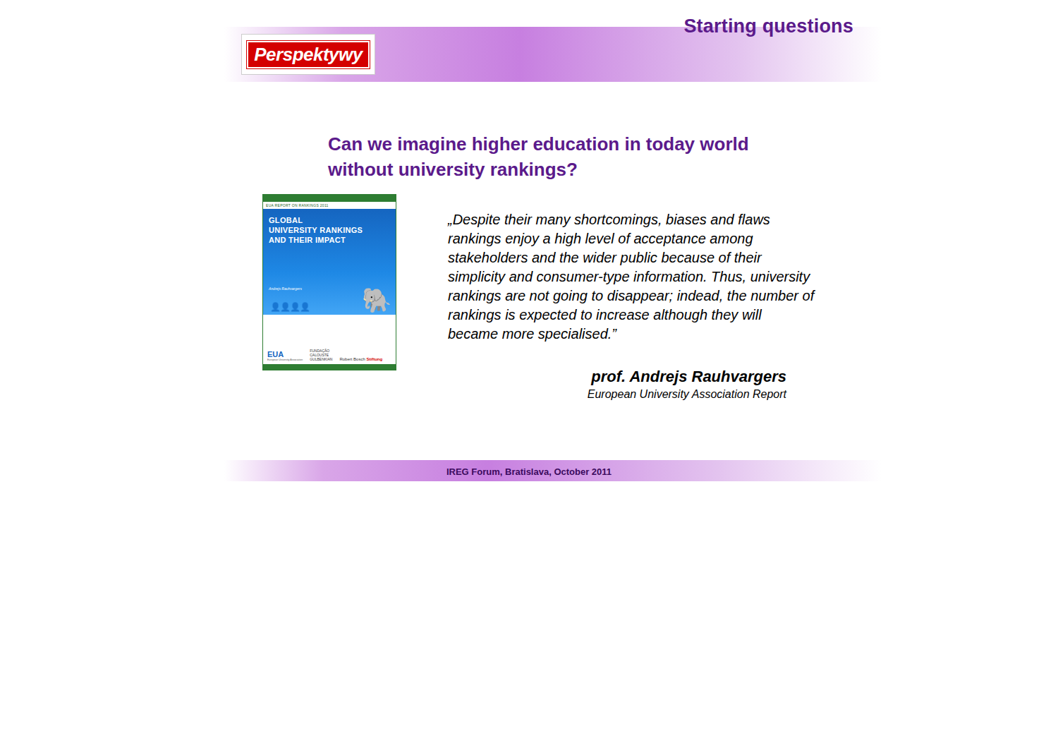Starting questions
Perspektywy
Can we imagine higher education in today world without university rankings?
EUA REPORT ON RANKINGS 2011
GLOBAL
UNIVERSITY RANKINGS
AND THEIR IMPACT
Andrejs Rauhvargers
👤👤👤👤
🐘
EUAEuropean University Association
FUNDAÇÃO
CALOUSTE
GULBENKIAN
Robert Bosch Stiftung
„Despite their many shortcomings, biases and flaws rankings enjoy a high level of acceptance among stakeholders and the wider public because of their simplicity and consumer-type information. Thus, university rankings are not going to disappear; indead, the number of rankings is expected to increase although they will became more specialised.”
prof. Andrejs Rauhvargers
European University Association Report
IREG Forum, Bratislava, October 2011